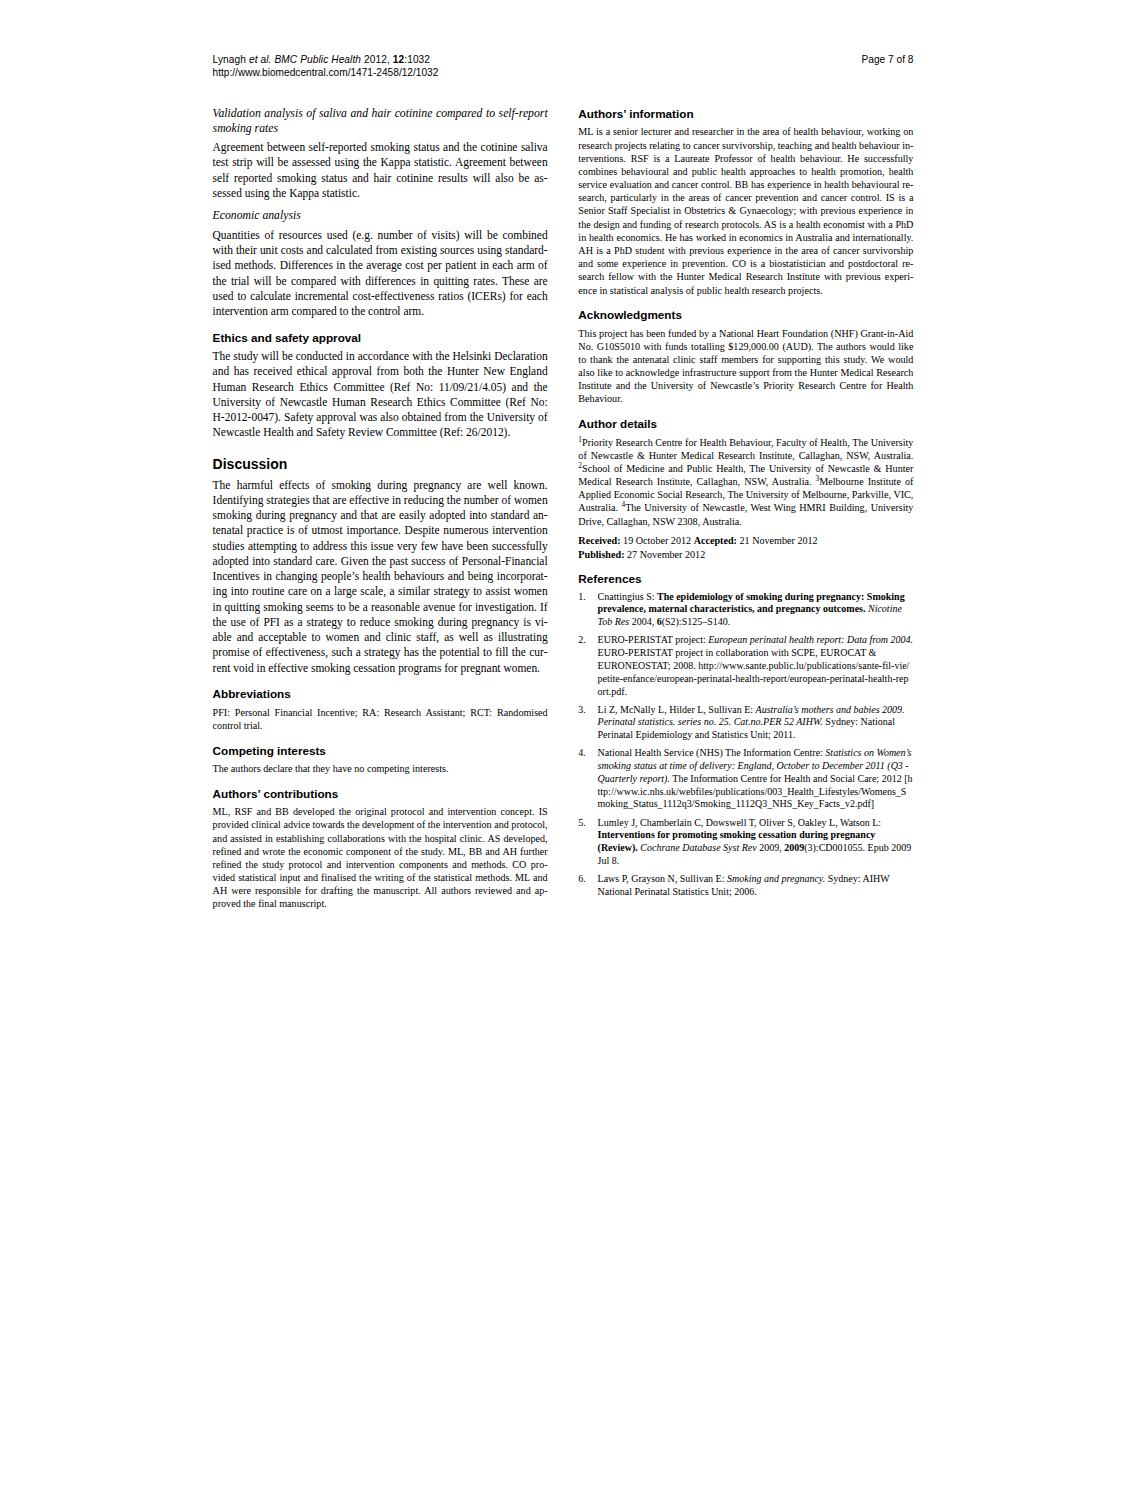Lynagh et al. BMC Public Health 2012, 12:1032
http://www.biomedcentral.com/1471-2458/12/1032
Page 7 of 8
Validation analysis of saliva and hair cotinine compared to self-report smoking rates
Agreement between self-reported smoking status and the cotinine saliva test strip will be assessed using the Kappa statistic. Agreement between self reported smoking status and hair cotinine results will also be assessed using the Kappa statistic.
Economic analysis
Quantities of resources used (e.g. number of visits) will be combined with their unit costs and calculated from existing sources using standardised methods. Differences in the average cost per patient in each arm of the trial will be compared with differences in quitting rates. These are used to calculate incremental cost-effectiveness ratios (ICERs) for each intervention arm compared to the control arm.
Ethics and safety approval
The study will be conducted in accordance with the Helsinki Declaration and has received ethical approval from both the Hunter New England Human Research Ethics Committee (Ref No: 11/09/21/4.05) and the University of Newcastle Human Research Ethics Committee (Ref No: H-2012-0047). Safety approval was also obtained from the University of Newcastle Health and Safety Review Committee (Ref: 26/2012).
Discussion
The harmful effects of smoking during pregnancy are well known. Identifying strategies that are effective in reducing the number of women smoking during pregnancy and that are easily adopted into standard antenatal practice is of utmost importance. Despite numerous intervention studies attempting to address this issue very few have been successfully adopted into standard care. Given the past success of Personal-Financial Incentives in changing people’s health behaviours and being incorporating into routine care on a large scale, a similar strategy to assist women in quitting smoking seems to be a reasonable avenue for investigation. If the use of PFI as a strategy to reduce smoking during pregnancy is viable and acceptable to women and clinic staff, as well as illustrating promise of effectiveness, such a strategy has the potential to fill the current void in effective smoking cessation programs for pregnant women.
Abbreviations
PFI: Personal Financial Incentive; RA: Research Assistant; RCT: Randomised control trial.
Competing interests
The authors declare that they have no competing interests.
Authors’ contributions
ML, RSF and BB developed the original protocol and intervention concept. IS provided clinical advice towards the development of the intervention and protocol, and assisted in establishing collaborations with the hospital clinic. AS developed, refined and wrote the economic component of the study. ML, BB and AH further refined the study protocol and intervention components and methods. CO provided statistical input and finalised the writing of the statistical methods. ML and AH were responsible for drafting the manuscript. All authors reviewed and approved the final manuscript.
Authors’ information
ML is a senior lecturer and researcher in the area of health behaviour, working on research projects relating to cancer survivorship, teaching and health behaviour interventions. RSF is a Laureate Professor of health behaviour. He successfully combines behavioural and public health approaches to health promotion, health service evaluation and cancer control. BB has experience in health behavioural research, particularly in the areas of cancer prevention and cancer control. IS is a Senior Staff Specialist in Obstetrics & Gynaecology; with previous experience in the design and funding of research protocols. AS is a health economist with a PhD in health economics. He has worked in economics in Australia and internationally. AH is a PhD student with previous experience in the area of cancer survivorship and some experience in prevention. CO is a biostatistician and postdoctoral research fellow with the Hunter Medical Research Institute with previous experience in statistical analysis of public health research projects.
Acknowledgments
This project has been funded by a National Heart Foundation (NHF) Grant-in-Aid No. G10S5010 with funds totalling $129,000.00 (AUD). The authors would like to thank the antenatal clinic staff members for supporting this study. We would also like to acknowledge infrastructure support from the Hunter Medical Research Institute and the University of Newcastle’s Priority Research Centre for Health Behaviour.
Author details
1Priority Research Centre for Health Behaviour, Faculty of Health, The University of Newcastle & Hunter Medical Research Institute, Callaghan, NSW, Australia. 2School of Medicine and Public Health, The University of Newcastle & Hunter Medical Research Institute, Callaghan, NSW, Australia. 3Melbourne Institute of Applied Economic Social Research, The University of Melbourne, Parkville, VIC, Australia. 4The University of Newcastle, West Wing HMRI Building, University Drive, Callaghan, NSW 2308, Australia.
Received: 19 October 2012 Accepted: 21 November 2012
Published: 27 November 2012
References
1. Cnattingius S: The epidemiology of smoking during pregnancy: Smoking prevalence, maternal characteristics, and pregnancy outcomes. Nicotine Tob Res 2004, 6(S2):S125–S140.
2. EURO-PERISTAT project: European perinatal health report: Data from 2004. EURO-PERISTAT project in collaboration with SCPE, EUROCAT & EURONEOSTAT; 2008. http://www.sante.public.lu/publications/sante-fil-vie/petite-enfance/european-perinatal-health-report/european-perinatal-health-report.pdf.
3. Li Z, McNally L, Hilder L, Sullivan E: Australia’s mothers and babies 2009. Perinatal statistics. series no. 25. Cat.no.PER 52 AIHW. Sydney: National Perinatal Epidemiology and Statistics Unit; 2011.
4. National Health Service (NHS) The Information Centre: Statistics on Women’s smoking status at time of delivery: England, October to December 2011 (Q3 - Quarterly report). The Information Centre for Health and Social Care; 2012 [http://www.ic.nhs.uk/webfiles/publications/003_Health_Lifestyles/Womens_Smoking_Status_1112q3/Smoking_1112Q3_NHS_Key_Facts_v2.pdf]
5. Lumley J, Chamberlain C, Dowswell T, Oliver S, Oakley L, Watson L: Interventions for promoting smoking cessation during pregnancy (Review). Cochrane Database Syst Rev 2009, 2009(3):CD001055. Epub 2009 Jul 8.
6. Laws P, Grayson N, Sullivan E: Smoking and pregnancy. Sydney: AIHW National Perinatal Statistics Unit; 2006.